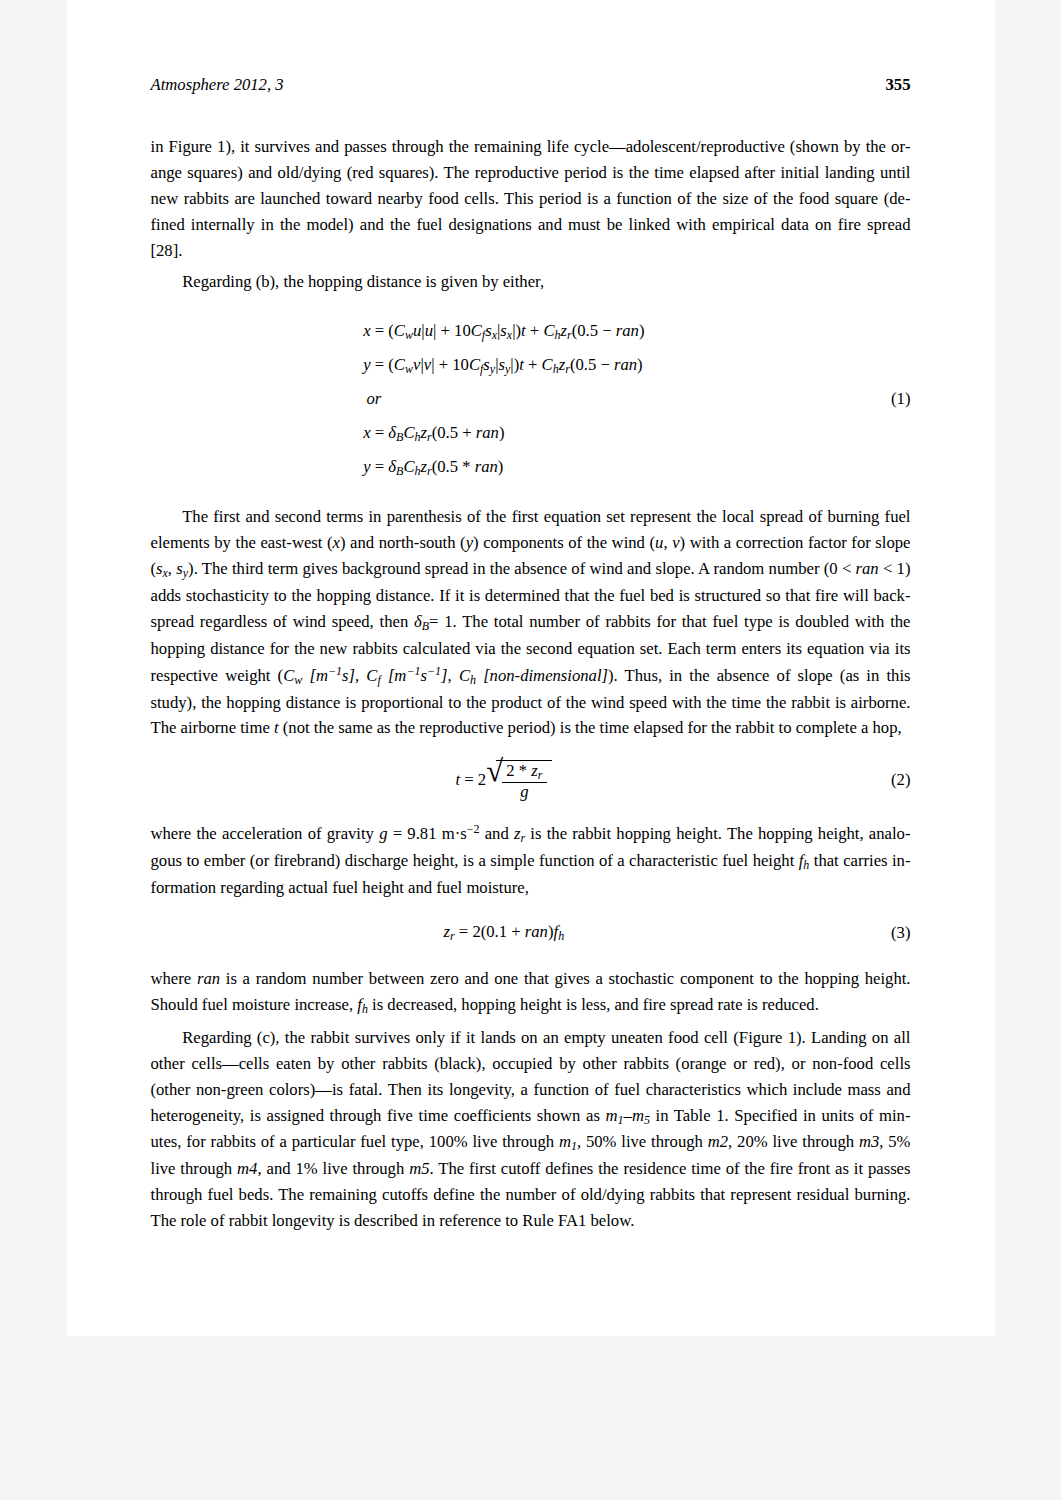Atmosphere 2012, 3 355
in Figure 1), it survives and passes through the remaining life cycle—adolescent/reproductive (shown by the orange squares) and old/dying (red squares). The reproductive period is the time elapsed after initial landing until new rabbits are launched toward nearby food cells. This period is a function of the size of the food square (defined internally in the model) and the fuel designations and must be linked with empirical data on fire spread [28].
Regarding (b), the hopping distance is given by either,
x = (Cw u|u| + 10Cf sx|sx|)t + Ch zr(0.5 − ran)
y = (Cw v|v| + 10Cf sy|sy|)t + Ch zr(0.5 − ran)
or
x = δB Ch zr(0.5 + ran)
y = δB Ch zr(0.5 * ran)
(1)
The first and second terms in parenthesis of the first equation set represent the local spread of burning fuel elements by the east-west (x) and north-south (y) components of the wind (u, v) with a correction factor for slope (sx, sy). The third term gives background spread in the absence of wind and slope. A random number (0 < ran < 1) adds stochasticity to the hopping distance. If it is determined that the fuel bed is structured so that fire will backspread regardless of wind speed, then δB= 1. The total number of rabbits for that fuel type is doubled with the hopping distance for the new rabbits calculated via the second equation set. Each term enters its equation via its respective weight (Cw [m−1s], Cf [m−1s−1], Ch [non-dimensional]). Thus, in the absence of slope (as in this study), the hopping distance is proportional to the product of the wind speed with the time the rabbit is airborne. The airborne time t (not the same as the reproductive period) is the time elapsed for the rabbit to complete a hop,
t = 22 * zr g
(2)
where the acceleration of gravity g = 9.81 m·s−2 and zr is the rabbit hopping height. The hopping height, analogous to ember (or firebrand) discharge height, is a simple function of a characteristic fuel height fh that carries information regarding actual fuel height and fuel moisture,
zr = 2(0.1 + ran)fh
(3)
where ran is a random number between zero and one that gives a stochastic component to the hopping height. Should fuel moisture increase, fh is decreased, hopping height is less, and fire spread rate is reduced.
Regarding (c), the rabbit survives only if it lands on an empty uneaten food cell (Figure 1). Landing on all other cells—cells eaten by other rabbits (black), occupied by other rabbits (orange or red), or non-food cells (other non-green colors)—is fatal. Then its longevity, a function of fuel characteristics which include mass and heterogeneity, is assigned through five time coefficients shown as m1–m5 in Table 1. Specified in units of minutes, for rabbits of a particular fuel type, 100% live through m1, 50% live through m2, 20% live through m3, 5% live through m4, and 1% live through m5. The first cutoff defines the residence time of the fire front as it passes through fuel beds. The remaining cutoffs define the number of old/dying rabbits that represent residual burning. The role of rabbit longevity is described in reference to Rule FA1 below.